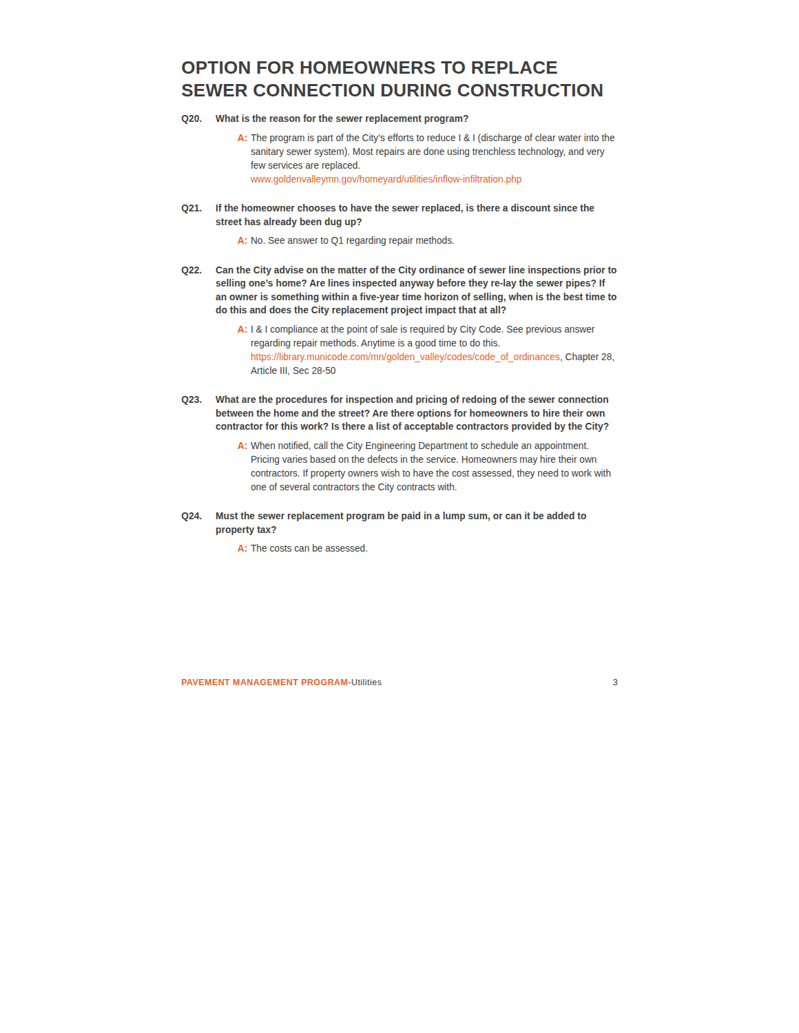Option for Homeowners to Replace Sewer Connection During Construction
Q20.
What is the reason for the sewer replacement program?
A:
The program is part of the City’s efforts to reduce I & I (discharge of clear water into the sanitary sewer system). Most repairs are done using trenchless technology, and very few services are replaced.
www.goldenvalleymn.gov/homeyard/utilities/inflow-infiltration.php
Q21.
If the homeowner chooses to have the sewer replaced, is there a discount since the street has already been dug up?
A:
No. See answer to Q1 regarding repair methods.
Q22.
Can the City advise on the matter of the City ordinance of sewer line inspections prior to selling one’s home? Are lines inspected anyway before they re-lay the sewer pipes? If an owner is something within a five-year time horizon of selling, when is the best time to do this and does the City replacement project impact that at all?
A:
I & I compliance at the point of sale is required by City Code. See previous answer regarding repair methods. Anytime is a good time to do this.
https://library.municode.com/mn/golden_valley/codes/code_of_ordinances, Chapter 28, Article III, Sec 28-50
Q23.
What are the procedures for inspection and pricing of redoing of the sewer connection between the home and the street? Are there options for homeowners to hire their own contractor for this work? Is there a list of acceptable contractors provided by the City?
A:
When notified, call the City Engineering Department to schedule an appointment. Pricing varies based on the defects in the service. Homeowners may hire their own contractors. If property owners wish to have the cost assessed, they need to work with one of several contractors the City contracts with.
Q24.
Must the sewer replacement program be paid in a lump sum, or can it be added to property tax?
A:
The costs can be assessed.
Pavement Management Program-Utilities
3